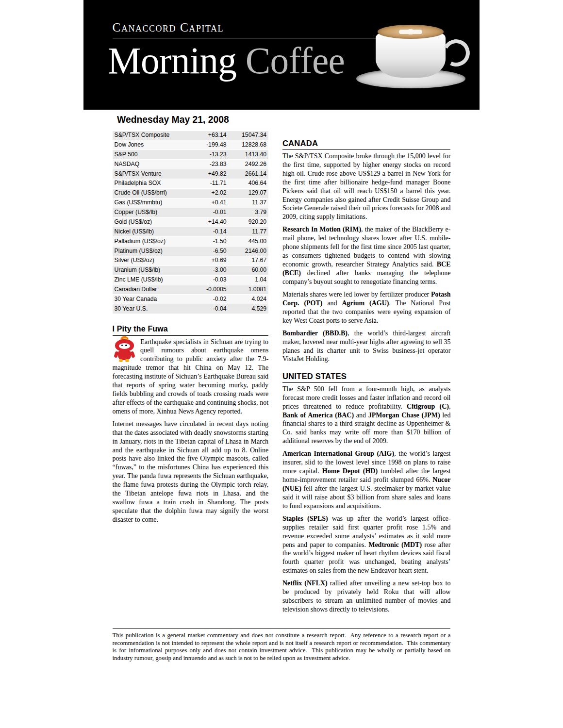Canaccord Capital
Morning Coffee
Wednesday May 21, 2008
| S&P/TSX Composite | +63.14 | 15047.34 |
| Dow Jones | -199.48 | 12828.68 |
| S&P 500 | -13.23 | 1413.40 |
| NASDAQ | -23.83 | 2492.26 |
| S&P/TSX Venture | +49.82 | 2661.14 |
| Philadelphia SOX | -11.71 | 406.64 |
| Crude Oil (US$/brrl) | +2.02 | 129.07 |
| Gas (US$/mmbtu) | +0.41 | 11.37 |
| Copper (US$/lb) | -0.01 | 3.79 |
| Gold (US$/oz) | +14.40 | 920.20 |
| Nickel (US$/lb) | -0.14 | 11.77 |
| Palladium (US$/oz) | -1.50 | 445.00 |
| Platinum (US$/oz) | -6.50 | 2146.00 |
| Silver (US$/oz) | +0.69 | 17.67 |
| Uranium (US$/lb) | -3.00 | 60.00 |
| Zinc LME (US$/lb) | -0.03 | 1.04 |
| Canadian Dollar | -0.0005 | 1.0081 |
| 30 Year Canada | -0.02 | 4.024 |
| 30 Year U.S. | -0.04 | 4.529 |
I Pity the Fuwa
Earthquake specialists in Sichuan are trying to quell rumours about earthquake omens contributing to public anxiety after the 7.9-magnitude tremor that hit China on May 12. The forecasting institute of Sichuan’s Earthquake Bureau said that reports of spring water becoming murky, paddy fields bubbling and crowds of toads crossing roads were after effects of the earthquake and continuing shocks, not omens of more, Xinhua News Agency reported.
Internet messages have circulated in recent days noting that the dates associated with deadly snowstorms starting in January, riots in the Tibetan capital of Lhasa in March and the earthquake in Sichuan all add up to 8. Online posts have also linked the five Olympic mascots, called “fuwas,” to the misfortunes China has experienced this year. The panda fuwa represents the Sichuan earthquake, the flame fuwa protests during the Olympic torch relay, the Tibetan antelope fuwa riots in Lhasa, and the swallow fuwa a train crash in Shandong. The posts speculate that the dolphin fuwa may signify the worst disaster to come.
CANADA
The S&P/TSX Composite broke through the 15,000 level for the first time, supported by higher energy stocks on record high oil. Crude rose above US$129 a barrel in New York for the first time after billionaire hedge-fund manager Boone Pickens said that oil will reach US$150 a barrel this year. Energy companies also gained after Credit Suisse Group and Societe Generale raised their oil prices forecasts for 2008 and 2009, citing supply limitations.
Research In Motion (RIM), the maker of the BlackBerry e-mail phone, led technology shares lower after U.S. mobile-phone shipments fell for the first time since 2005 last quarter, as consumers tightened budgets to contend with slowing economic growth, researcher Strategy Analytics said. BCE (BCE) declined after banks managing the telephone company’s buyout sought to renegotiate financing terms.
Materials shares were led lower by fertilizer producer Potash Corp. (POT) and Agrium (AGU). The National Post reported that the two companies were eyeing expansion of key West Coast ports to serve Asia.
Bombardier (BBD.B), the world’s third-largest aircraft maker, hovered near multi-year highs after agreeing to sell 35 planes and its charter unit to Swiss business-jet operator VistaJet Holding.
UNITED STATES
The S&P 500 fell from a four-month high, as analysts forecast more credit losses and faster inflation and record oil prices threatened to reduce profitability. Citigroup (C), Bank of America (BAC) and JPMorgan Chase (JPM) led financial shares to a third straight decline as Oppenheimer & Co. said banks may write off more than $170 billion of additional reserves by the end of 2009.
American International Group (AIG), the world’s largest insurer, slid to the lowest level since 1998 on plans to raise more capital. Home Depot (HD) tumbled after the largest home-improvement retailer said profit slumped 66%. Nucor (NUE) fell after the largest U.S. steelmaker by market value said it will raise about $3 billion from share sales and loans to fund expansions and acquisitions.
Staples (SPLS) was up after the world’s largest office-supplies retailer said first quarter profit rose 1.5% and revenue exceeded some analysts’ estimates as it sold more pens and paper to companies. Medtronic (MDT) rose after the world’s biggest maker of heart rhythm devices said fiscal fourth quarter profit was unchanged, beating analysts’ estimates on sales from the new Endeavor heart stent.
Netflix (NFLX) rallied after unveiling a new set-top box to be produced by privately held Roku that will allow subscribers to stream an unlimited number of movies and television shows directly to televisions.
This publication is a general market commentary and does not constitute a research report. Any reference to a research report or a recommendation is not intended to represent the whole report and is not itself a research report or recommendation. This commentary is for informational purposes only and does not contain investment advice. This publication may be wholly or partially based on industry rumour, gossip and innuendo and as such is not to be relied upon as investment advice.